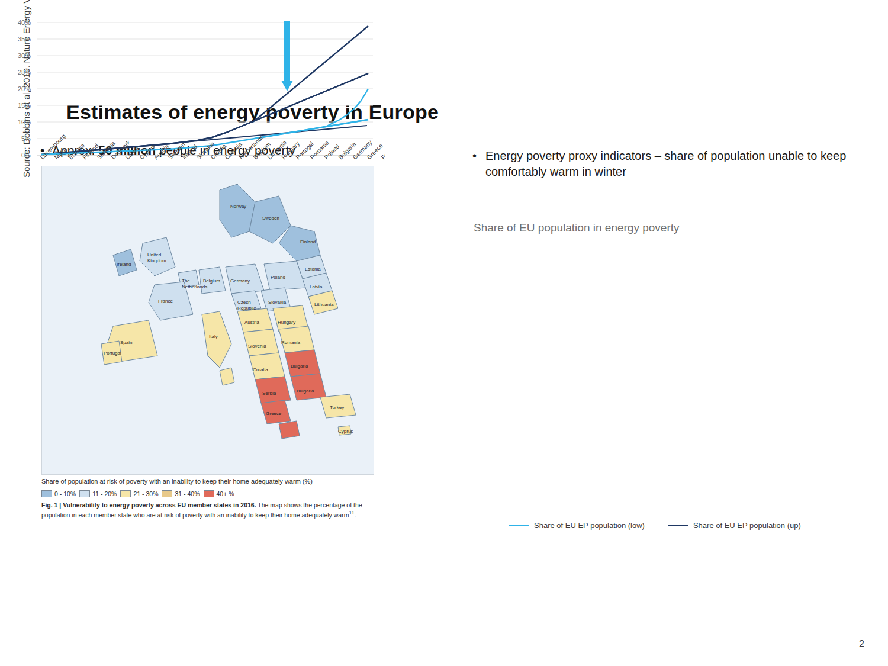Estimates of energy poverty in Europe
Approx. 50 million people in energy poverty
Source: Dobbins et al, 2019. Nature Energy Vol. 4, Issue 1
Norway Sweden Finland Estonia Latvia Lithuania Ireland United Kingdom The Netherlands Belgium Germany Poland France Spain Portugal Italy Czech Republic Slovakia Austria Hungary Slovenia Romania Croatia Bulgaria Serbia Bulgaria Greece Turkey Cyprus
Share of population at risk of poverty with an inability to keep their home adequately warm (%)
0 - 10% 11 - 20% 21 - 30% 31 - 40% 40+ %
Fig. 1 | Vulnerability to energy poverty across EU member states in 2016. The map shows the percentage of the population in each member state who are at risk of poverty with an inability to keep their home adequately warm11.
Energy poverty proxy indicators – share of population unable to keep comfortably warm in winter
Share of EU population in energy poverty
40% 35% 30% 25% 20% 15% 10% 5% 0% Luxembourg Malta Estonia Finland Slovenia Denmark Latvia Cyprus Austria Sweden Ireland Slovakia Croatia Czechia Netherlands Belgium Lithuania Hungary Portugal Romania Poland Bulgaria Germany Greece France United Kingdom Spain Italy
Share of EU EP population (low)
Share of EU EP population (up)
2